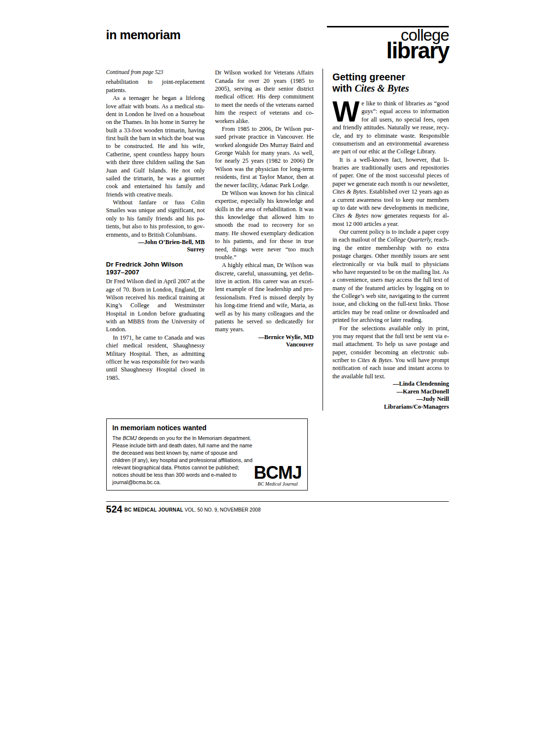in memoriam
college library
Continued from page 523
rehabilitation to joint-replacement patients.
As a teenager he began a lifelong love affair with boats. As a medical student in London he lived on a houseboat on the Thames. In his home in Surrey he built a 33-foot wooden trimarin, having first built the barn in which the boat was to be constructed. He and his wife, Catherine, spent countless happy hours with their three children sailing the San Juan and Gulf Islands. He not only sailed the trimarin, he was a gourmet cook and entertained his family and friends with creative meals.
Without fanfare or fuss Colin Smailes was unique and significant, not only to his family friends and his patients, but also to his profession, to governments, and to British Columbians.
—John O’Brien-Bell, MB
Surrey
Dr Fredrick John Wilson
1937–2007
Dr Fred Wilson died in April 2007 at the age of 70. Born in London, England, Dr Wilson received his medical training at King’s College and Westminster Hospital in London before graduating with an MBBS from the University of London.
In 1971, he came to Canada and was chief medical resident, Shaughnessy Military Hospital. Then, as admitting officer he was responsible for two wards until Shaughnessy Hospital closed in 1985.
Dr Wilson worked for Veterans Affairs Canada for over 20 years (1985 to 2005), serving as their senior district medical officer. His deep commitment to meet the needs of the veterans earned him the respect of veterans and co-workers alike.
From 1985 to 2006, Dr Wilson pursued private practice in Vancouver. He worked alongside Drs Murray Baird and George Walsh for many years. As well, for nearly 25 years (1982 to 2006) Dr Wilson was the physician for long-term residents, first at Taylor Manor, then at the newer facility, Adanac Park Lodge.
Dr Wilson was known for his clinical expertise, especially his knowledge and skills in the area of rehabilitation. It was this knowledge that allowed him to smooth the road to recovery for so many. He showed exemplary dedication to his patients, and for those in true need, things were never “too much trouble.”
A highly ethical man, Dr Wilson was discrete, careful, unassuming, yet definitive in action. His career was an excellent example of fine leadership and professionalism. Fred is missed deeply by his long-time friend and wife, Maria, as well as by his many colleagues and the patients he served so dedicatedly for many years.
—Bernice Wylie, MD
Vancouver
Getting greener
with Cites & Bytes
We like to think of libraries as “good guys”: equal access to information for all users, no special fees, open and friendly attitudes. Naturally we reuse, recycle, and try to eliminate waste. Responsible consumerism and an environmental awareness are part of our ethic at the College Library.
It is a well-known fact, however, that libraries are traditionally users and repositories of paper. One of the most successful pieces of paper we generate each month is our newsletter, Cites & Bytes. Established over 12 years ago as a current awareness tool to keep our members up to date with new developments in medicine, Cites & Bytes now generates requests for almost 12 000 articles a year.
Our current policy is to include a paper copy in each mailout of the College Quarterly, reaching the entire membership with no extra postage charges. Other monthly issues are sent electronically or via bulk mail to physicians who have requested to be on the mailing list. As a convenience, users may access the full text of many of the featured articles by logging on to the College’s web site, navigating to the current issue, and clicking on the full-text links. Those articles may be read online or downloaded and printed for archiving or later reading.
For the selections available only in print, you may request that the full text be sent via e-mail attachment. To help us save postage and paper, consider becoming an electronic subscriber to Cites & Bytes. You will have prompt notification of each issue and instant access to the available full text.
—Linda Clendenning
—Karen MacDonell
—Judy Neill
Librarians/Co-Managers
In memoriam notices wanted
The BCMJ depends on you for the In Memoriam department. Please include birth and death dates, full name and the name the deceased was best known by, name of spouse and children (if any), key hospital and professional affiliations, and relevant biographical data. Photos cannot be published; notices should be less than 300 words and e-mailed to journal@bcma.bc.ca.
BCMJ BC Medical Journal
524 BC MEDICAL JOURNAL VOL. 50 NO. 9, NOVEMBER 2008